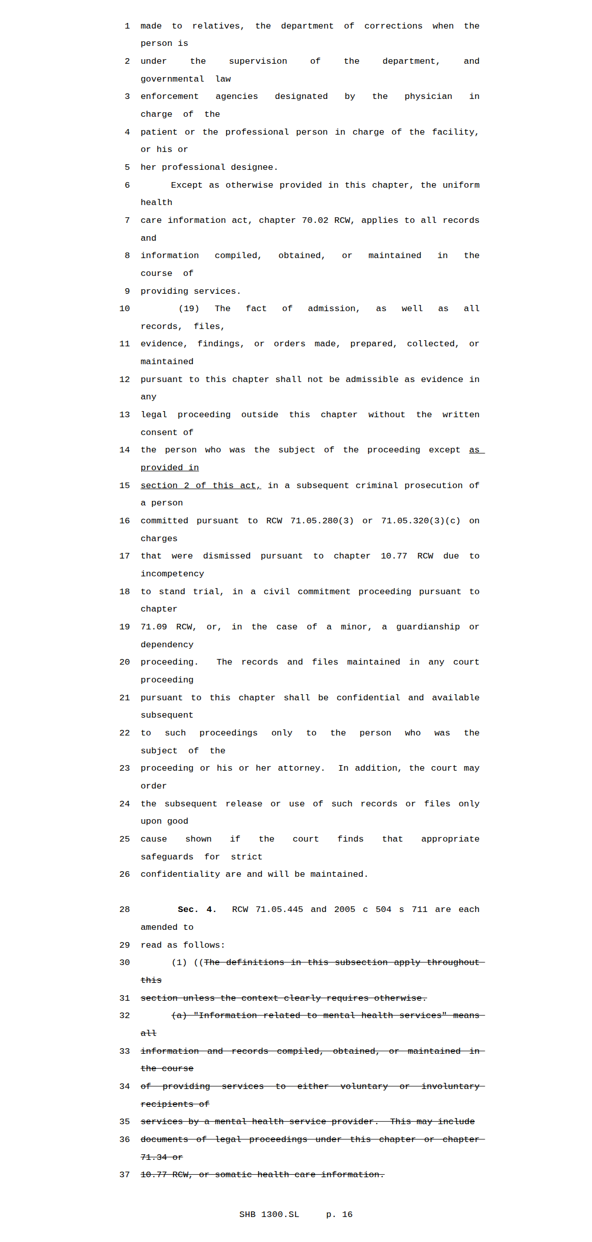made to relatives, the department of corrections when the person is
under the supervision of the department, and governmental law
enforcement agencies designated by the physician in charge of the
patient or the professional person in charge of the facility, or his or
her professional designee.
Except as otherwise provided in this chapter, the uniform health
care information act, chapter 70.02 RCW, applies to all records and
information compiled, obtained, or maintained in the course of
providing services.
(19) The fact of admission, as well as all records, files,
evidence, findings, or orders made, prepared, collected, or maintained
pursuant to this chapter shall not be admissible as evidence in any
legal proceeding outside this chapter without the written consent of
the person who was the subject of the proceeding except as provided in
section 2 of this act, in a subsequent criminal prosecution of a person
committed pursuant to RCW 71.05.280(3) or 71.05.320(3)(c) on charges
that were dismissed pursuant to chapter 10.77 RCW due to incompetency
to stand trial, in a civil commitment proceeding pursuant to chapter
71.09 RCW, or, in the case of a minor, a guardianship or dependency
proceeding. The records and files maintained in any court proceeding
pursuant to this chapter shall be confidential and available subsequent
to such proceedings only to the person who was the subject of the
proceeding or his or her attorney. In addition, the court may order
the subsequent release or use of such records or files only upon good
cause shown if the court finds that appropriate safeguards for strict
confidentiality are and will be maintained.
Sec. 4. RCW 71.05.445 and 2005 c 504 s 711 are each amended to
read as follows:
(1) ((The definitions in this subsection apply throughout this
section unless the context clearly requires otherwise.
(a) "Information related to mental health services" means all
information and records compiled, obtained, or maintained in the course
of providing services to either voluntary or involuntary recipients of
services by a mental health service provider. This may include
documents of legal proceedings under this chapter or chapter 71.34 or
10.77 RCW, or somatic health care information.
SHB 1300.SL p. 16